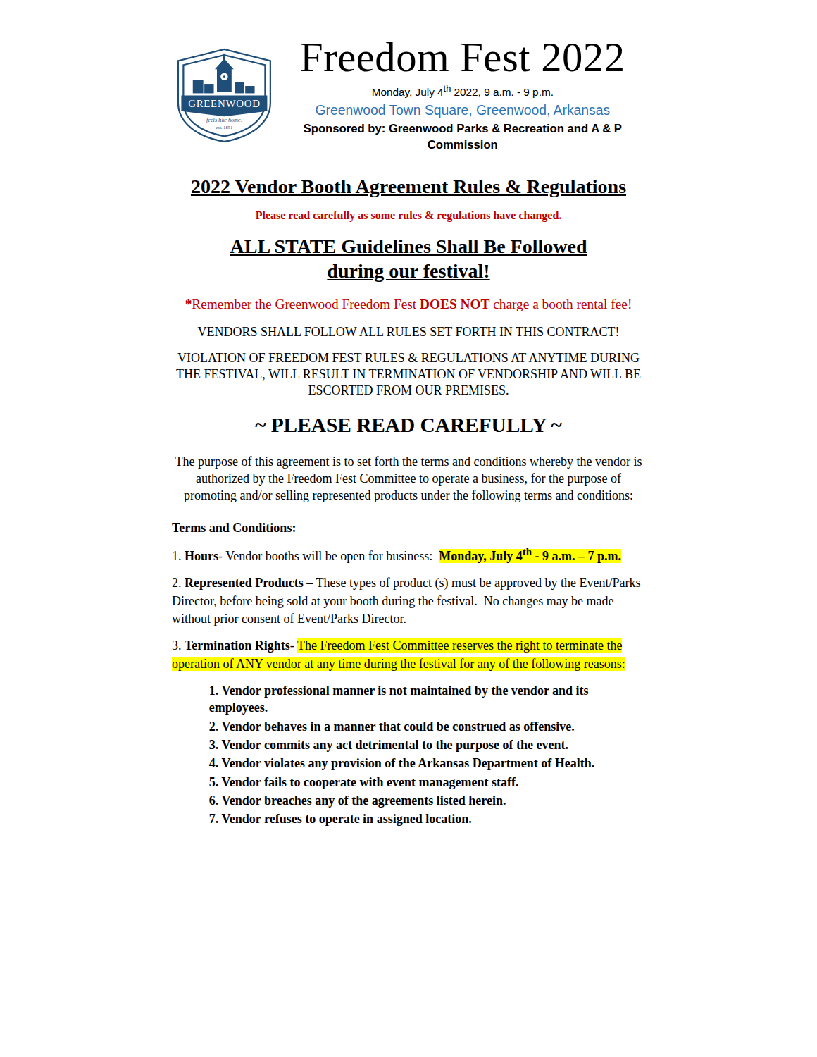GREENWOOD feels like home. est. 1851
Freedom Fest 2022
Monday, July 4th 2022, 9 a.m. - 9 p.m.
Greenwood Town Square, Greenwood, Arkansas
Sponsored by: Greenwood Parks & Recreation and A & P Commission
2022 Vendor Booth Agreement Rules & Regulations
Please read carefully as some rules & regulations have changed.
ALL STATE Guidelines Shall Be Followed during our festival!
*Remember the Greenwood Freedom Fest DOES NOT charge a booth rental fee!
VENDORS SHALL FOLLOW ALL RULES SET FORTH IN THIS CONTRACT!
VIOLATION OF FREEDOM FEST RULES & REGULATIONS AT ANYTIME DURING THE FESTIVAL, WILL RESULT IN TERMINATION OF VENDORSHIP AND WILL BE ESCORTED FROM OUR PREMISES.
~ PLEASE READ CAREFULLY ~
The purpose of this agreement is to set forth the terms and conditions whereby the vendor is authorized by the Freedom Fest Committee to operate a business, for the purpose of promoting and/or selling represented products under the following terms and conditions:
Terms and Conditions:
1. Hours- Vendor booths will be open for business: Monday, July 4th - 9 a.m. – 7 p.m.
2. Represented Products – These types of product (s) must be approved by the Event/Parks Director, before being sold at your booth during the festival. No changes may be made without prior consent of Event/Parks Director.
3. Termination Rights- The Freedom Fest Committee reserves the right to terminate the operation of ANY vendor at any time during the festival for any of the following reasons:
1. Vendor professional manner is not maintained by the vendor and its employees.
2. Vendor behaves in a manner that could be construed as offensive.
3. Vendor commits any act detrimental to the purpose of the event.
4. Vendor violates any provision of the Arkansas Department of Health.
5. Vendor fails to cooperate with event management staff.
6. Vendor breaches any of the agreements listed herein.
7. Vendor refuses to operate in assigned location.